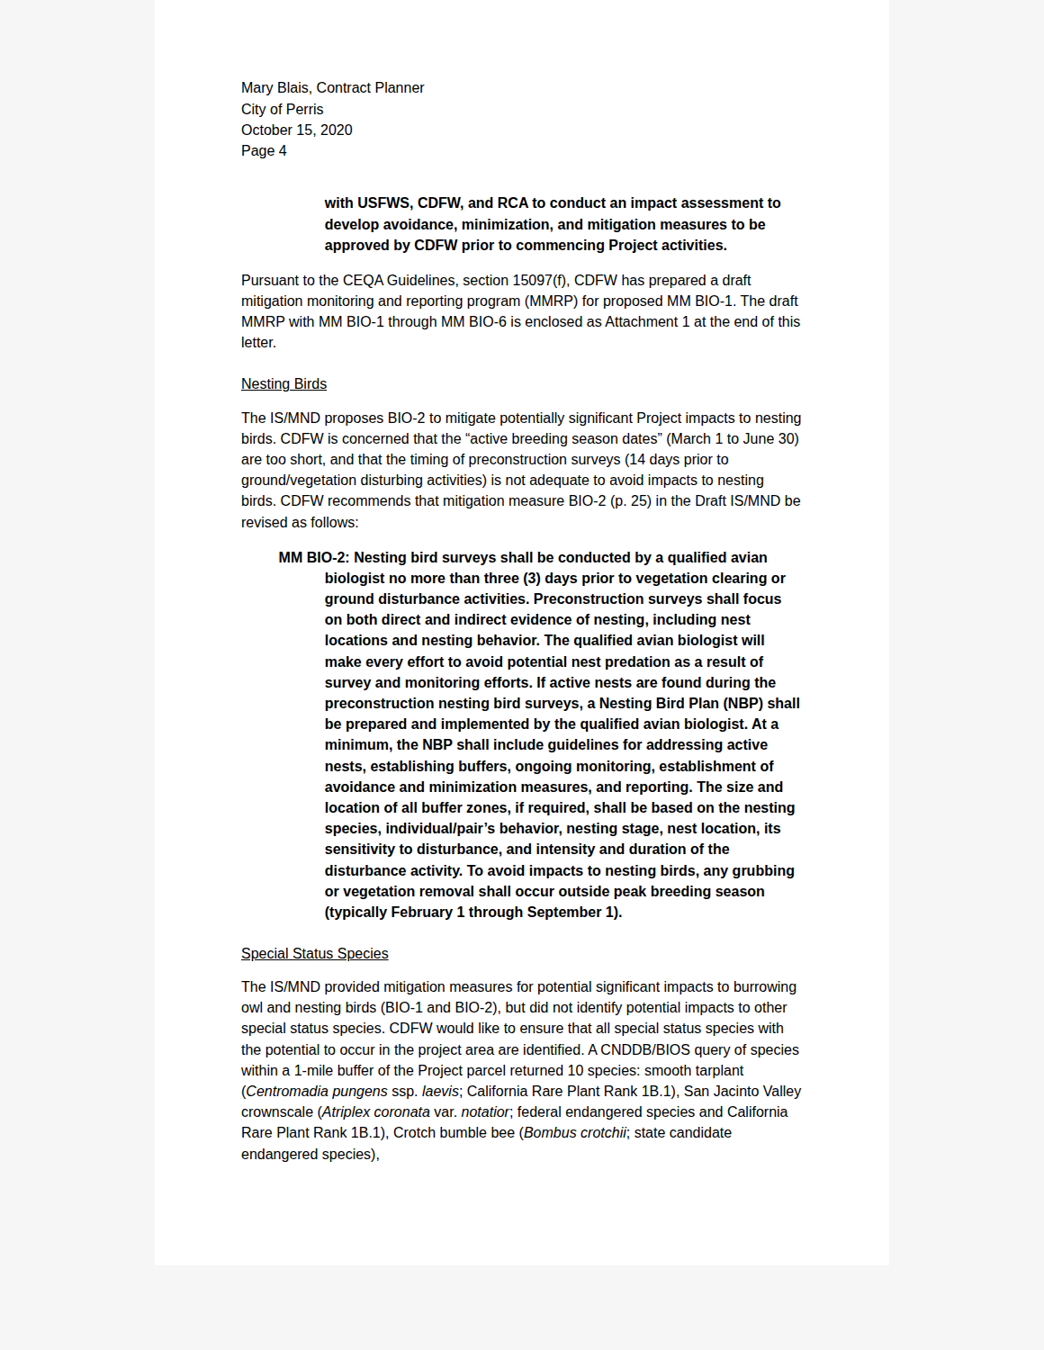Mary Blais, Contract Planner
City of Perris
October 15, 2020
Page 4
with USFWS, CDFW, and RCA to conduct an impact assessment to develop avoidance, minimization, and mitigation measures to be approved by CDFW prior to commencing Project activities.
Pursuant to the CEQA Guidelines, section 15097(f), CDFW has prepared a draft mitigation monitoring and reporting program (MMRP) for proposed MM BIO-1. The draft MMRP with MM BIO-1 through MM BIO-6 is enclosed as Attachment 1 at the end of this letter.
Nesting Birds
The IS/MND proposes BIO-2 to mitigate potentially significant Project impacts to nesting birds. CDFW is concerned that the “active breeding season dates” (March 1 to June 30) are too short, and that the timing of preconstruction surveys (14 days prior to ground/vegetation disturbing activities) is not adequate to avoid impacts to nesting birds. CDFW recommends that mitigation measure BIO-2 (p. 25) in the Draft IS/MND be revised as follows:
MM BIO-2: Nesting bird surveys shall be conducted by a qualified avian biologist no more than three (3) days prior to vegetation clearing or ground disturbance activities. Preconstruction surveys shall focus on both direct and indirect evidence of nesting, including nest locations and nesting behavior. The qualified avian biologist will make every effort to avoid potential nest predation as a result of survey and monitoring efforts. If active nests are found during the preconstruction nesting bird surveys, a Nesting Bird Plan (NBP) shall be prepared and implemented by the qualified avian biologist. At a minimum, the NBP shall include guidelines for addressing active nests, establishing buffers, ongoing monitoring, establishment of avoidance and minimization measures, and reporting. The size and location of all buffer zones, if required, shall be based on the nesting species, individual/pair’s behavior, nesting stage, nest location, its sensitivity to disturbance, and intensity and duration of the disturbance activity. To avoid impacts to nesting birds, any grubbing or vegetation removal shall occur outside peak breeding season (typically February 1 through September 1).
Special Status Species
The IS/MND provided mitigation measures for potential significant impacts to burrowing owl and nesting birds (BIO-1 and BIO-2), but did not identify potential impacts to other special status species. CDFW would like to ensure that all special status species with the potential to occur in the project area are identified. A CNDDB/BIOS query of species within a 1-mile buffer of the Project parcel returned 10 species: smooth tarplant (Centromadia pungens ssp. laevis; California Rare Plant Rank 1B.1), San Jacinto Valley crownscale (Atriplex coronata var. notatior; federal endangered species and California Rare Plant Rank 1B.1), Crotch bumble bee (Bombus crotchii; state candidate endangered species),